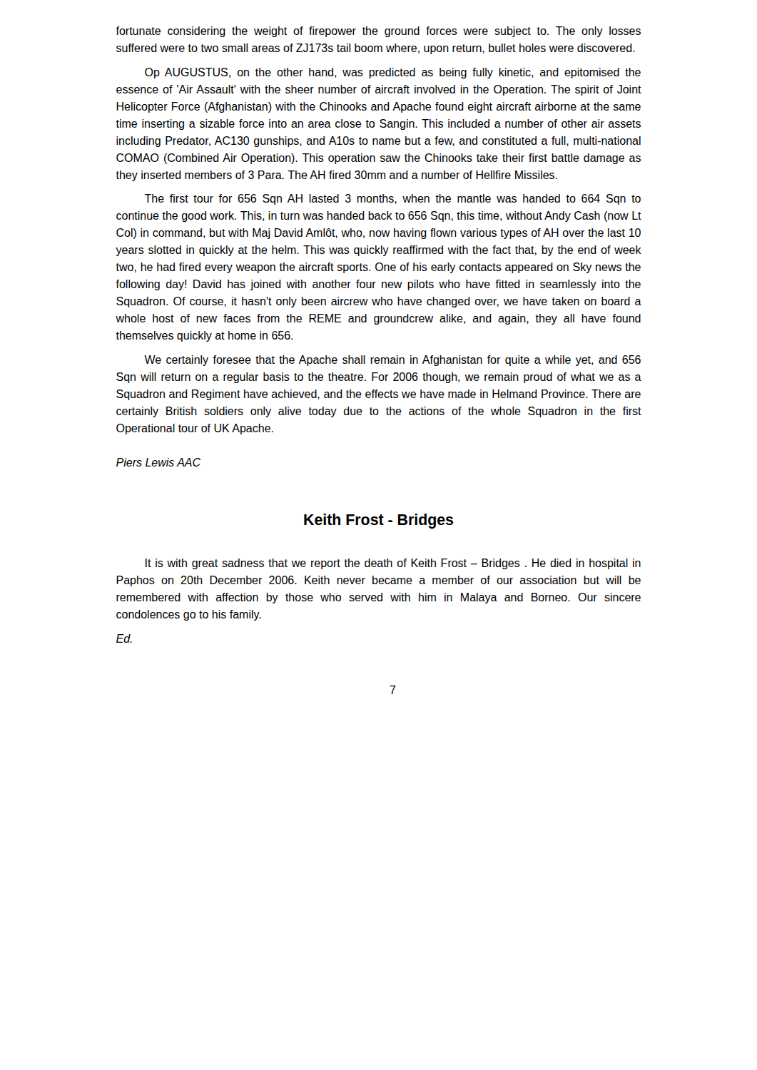fortunate considering the weight of firepower the ground forces were subject to. The only losses suffered were to two small areas of ZJ173s tail boom where, upon return, bullet holes were discovered.
Op AUGUSTUS, on the other hand, was predicted as being fully kinetic, and epitomised the essence of 'Air Assault' with the sheer number of aircraft involved in the Operation. The spirit of Joint Helicopter Force (Afghanistan) with the Chinooks and Apache found eight aircraft airborne at the same time inserting a sizable force into an area close to Sangin. This included a number of other air assets including Predator, AC130 gunships, and A10s to name but a few, and constituted a full, multi-national COMAO (Combined Air Operation). This operation saw the Chinooks take their first battle damage as they inserted members of 3 Para. The AH fired 30mm and a number of Hellfire Missiles.
The first tour for 656 Sqn AH lasted 3 months, when the mantle was handed to 664 Sqn to continue the good work. This, in turn was handed back to 656 Sqn, this time, without Andy Cash (now Lt Col) in command, but with Maj David Amlôt, who, now having flown various types of AH over the last 10 years slotted in quickly at the helm. This was quickly reaffirmed with the fact that, by the end of week two, he had fired every weapon the aircraft sports. One of his early contacts appeared on Sky news the following day! David has joined with another four new pilots who have fitted in seamlessly into the Squadron. Of course, it hasn't only been aircrew who have changed over, we have taken on board a whole host of new faces from the REME and groundcrew alike, and again, they all have found themselves quickly at home in 656.
We certainly foresee that the Apache shall remain in Afghanistan for quite a while yet, and 656 Sqn will return on a regular basis to the theatre. For 2006 though, we remain proud of what we as a Squadron and Regiment have achieved, and the effects we have made in Helmand Province. There are certainly British soldiers only alive today due to the actions of the whole Squadron in the first Operational tour of UK Apache.
Piers Lewis AAC
Keith Frost - Bridges
It is with great sadness that we report the death of Keith Frost – Bridges . He died in hospital in Paphos on 20th December 2006. Keith never became a member of our association but will be remembered with affection by those who served with him in Malaya and Borneo. Our sincere condolences go to his family.
Ed.
7